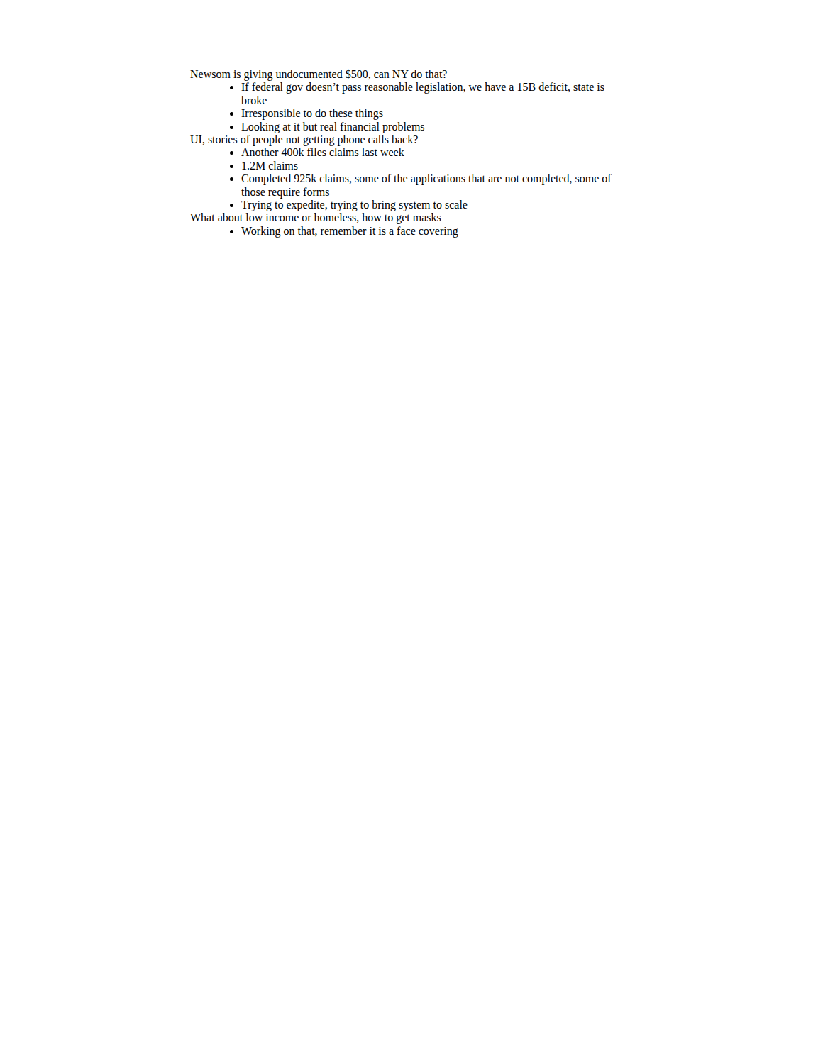Newsom is giving undocumented $500, can NY do that?
If federal gov doesn’t pass reasonable legislation, we have a 15B deficit, state is broke
Irresponsible to do these things
Looking at it but real financial problems
UI, stories of people not getting phone calls back?
Another 400k files claims last week
1.2M claims
Completed 925k claims, some of the applications that are not completed, some of those require forms
Trying to expedite, trying to bring system to scale
What about low income or homeless, how to get masks
Working on that, remember it is a face covering